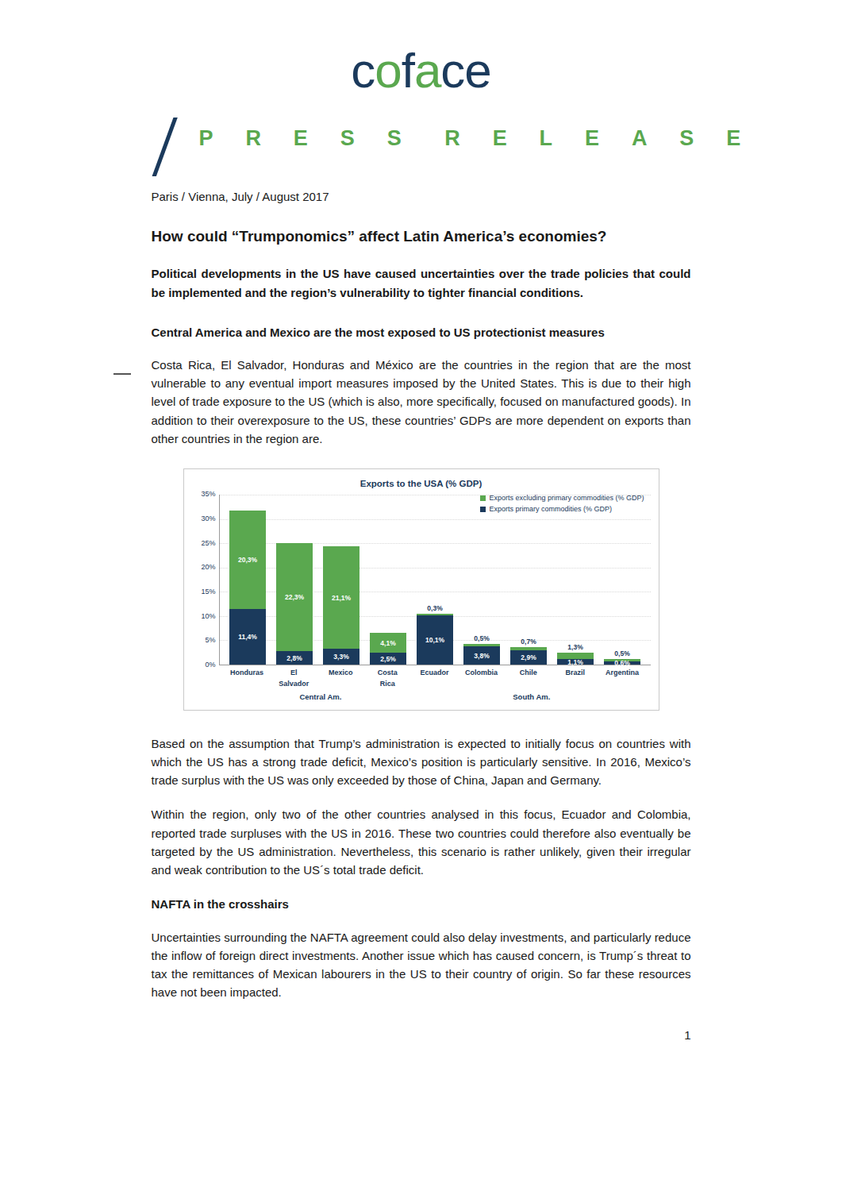coface
P R E S S R E L E A S E
Paris / Vienna, July / August 2017
How could “Trumponomics” affect Latin America’s economies?
Political developments in the US have caused uncertainties over the trade policies that could be implemented and the region’s vulnerability to tighter financial conditions.
Central America and Mexico are the most exposed to US protectionist measures
Costa Rica, El Salvador, Honduras and México are the countries in the region that are the most vulnerable to any eventual import measures imposed by the United States. This is due to their high level of trade exposure to the US (which is also, more specifically, focused on manufactured goods). In addition to their overexposure to the US, these countries’ GDPs are more dependent on exports than other countries in the region are.
Exports to the USA (% GDP)
Exports excluding primary commodities (% GDP)
Exports primary commodities (% GDP)
35% 30% 25% 20% 15% 10% 5% 0%
20,3%
11,4%
22,3%
2,8%
21,1%
3,3%
4,1%
2,5%
0,3%
10,1%
0,5%
3,8%
0,7%
2,9%
1,3%
1,1%
0,5%
0,6%
Honduras
El Salvador
Mexico
Costa Rica
Ecuador
Colombia
Chile
Brazil
Argentina
Central Am.
South Am.
Based on the assumption that Trump’s administration is expected to initially focus on countries with which the US has a strong trade deficit, Mexico’s position is particularly sensitive. In 2016, Mexico’s trade surplus with the US was only exceeded by those of China, Japan and Germany.
Within the region, only two of the other countries analysed in this focus, Ecuador and Colombia, reported trade surpluses with the US in 2016. These two countries could therefore also eventually be targeted by the US administration. Nevertheless, this scenario is rather unlikely, given their irregular and weak contribution to the US´s total trade deficit.
NAFTA in the crosshairs
Uncertainties surrounding the NAFTA agreement could also delay investments, and particularly reduce the inflow of foreign direct investments. Another issue which has caused concern, is Trump´s threat to tax the remittances of Mexican labourers in the US to their country of origin. So far these resources have not been impacted.
1